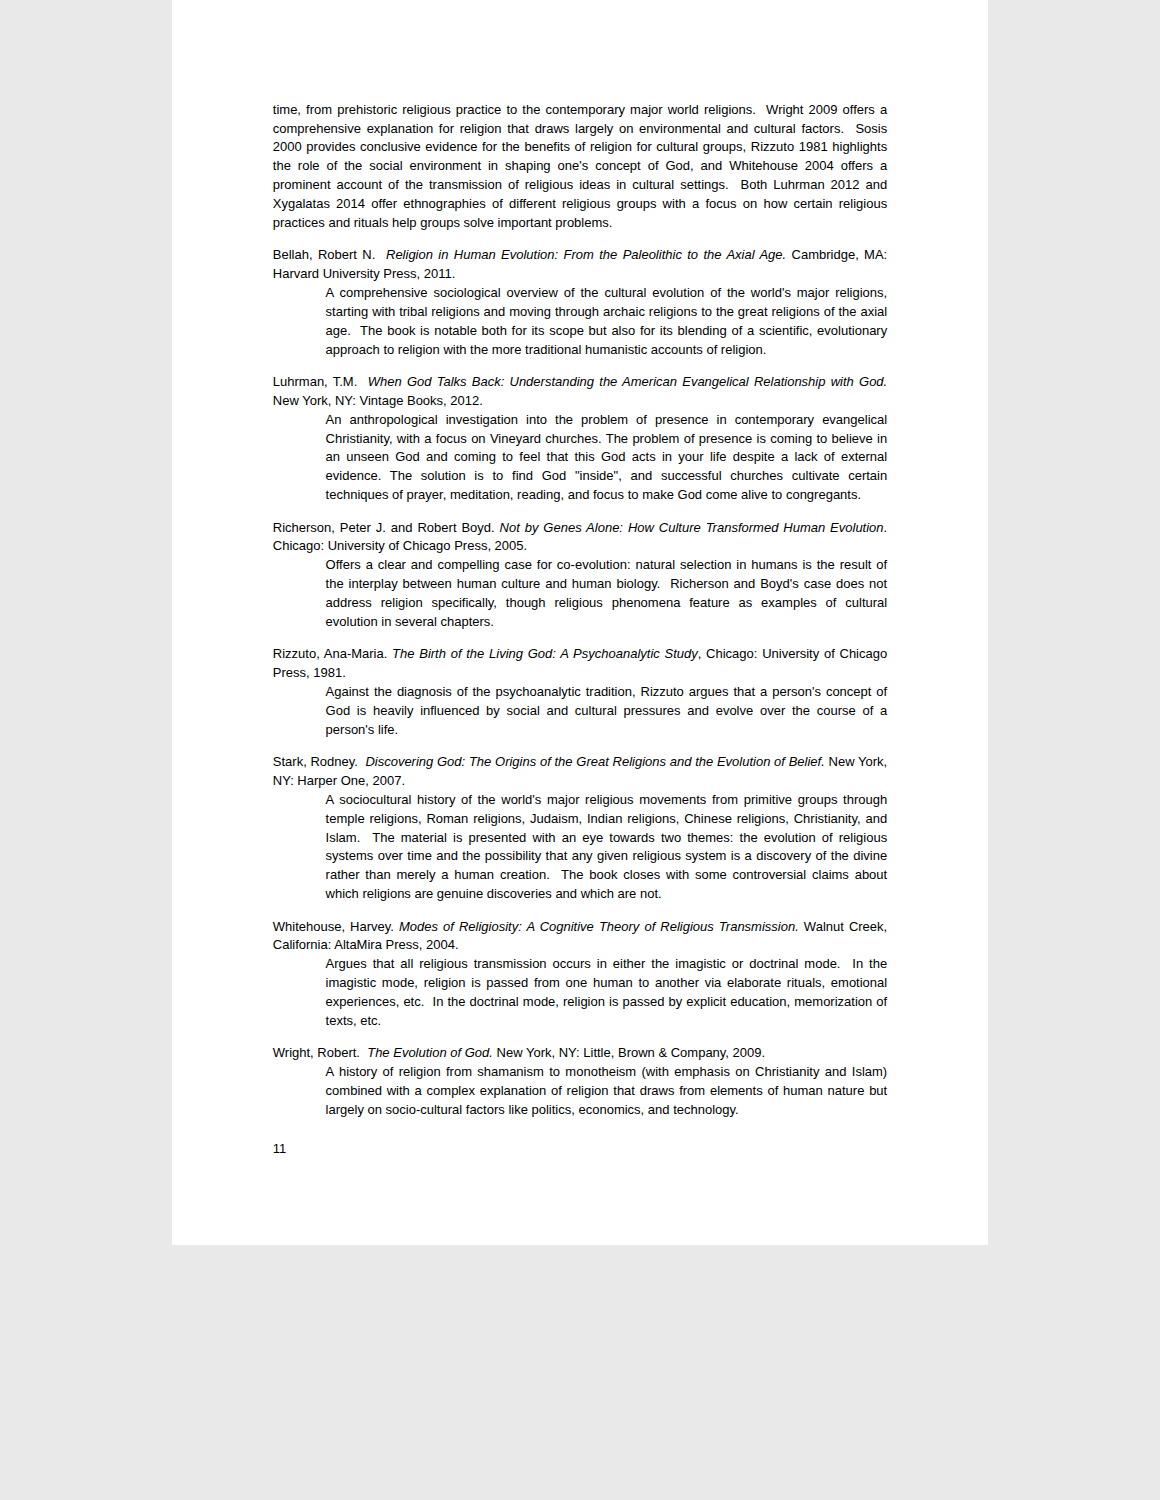time, from prehistoric religious practice to the contemporary major world religions. Wright 2009 offers a comprehensive explanation for religion that draws largely on environmental and cultural factors. Sosis 2000 provides conclusive evidence for the benefits of religion for cultural groups, Rizzuto 1981 highlights the role of the social environment in shaping one's concept of God, and Whitehouse 2004 offers a prominent account of the transmission of religious ideas in cultural settings. Both Luhrman 2012 and Xygalatas 2014 offer ethnographies of different religious groups with a focus on how certain religious practices and rituals help groups solve important problems.
Bellah, Robert N. Religion in Human Evolution: From the Paleolithic to the Axial Age. Cambridge, MA: Harvard University Press, 2011.
A comprehensive sociological overview of the cultural evolution of the world's major religions, starting with tribal religions and moving through archaic religions to the great religions of the axial age. The book is notable both for its scope but also for its blending of a scientific, evolutionary approach to religion with the more traditional humanistic accounts of religion.
Luhrman, T.M. When God Talks Back: Understanding the American Evangelical Relationship with God. New York, NY: Vintage Books, 2012.
An anthropological investigation into the problem of presence in contemporary evangelical Christianity, with a focus on Vineyard churches. The problem of presence is coming to believe in an unseen God and coming to feel that this God acts in your life despite a lack of external evidence. The solution is to find God "inside", and successful churches cultivate certain techniques of prayer, meditation, reading, and focus to make God come alive to congregants.
Richerson, Peter J. and Robert Boyd. Not by Genes Alone: How Culture Transformed Human Evolution. Chicago: University of Chicago Press, 2005.
Offers a clear and compelling case for co-evolution: natural selection in humans is the result of the interplay between human culture and human biology. Richerson and Boyd's case does not address religion specifically, though religious phenomena feature as examples of cultural evolution in several chapters.
Rizzuto, Ana-Maria. The Birth of the Living God: A Psychoanalytic Study, Chicago: University of Chicago Press, 1981.
Against the diagnosis of the psychoanalytic tradition, Rizzuto argues that a person's concept of God is heavily influenced by social and cultural pressures and evolve over the course of a person's life.
Stark, Rodney. Discovering God: The Origins of the Great Religions and the Evolution of Belief. New York, NY: Harper One, 2007.
A sociocultural history of the world's major religious movements from primitive groups through temple religions, Roman religions, Judaism, Indian religions, Chinese religions, Christianity, and Islam. The material is presented with an eye towards two themes: the evolution of religious systems over time and the possibility that any given religious system is a discovery of the divine rather than merely a human creation. The book closes with some controversial claims about which religions are genuine discoveries and which are not.
Whitehouse, Harvey. Modes of Religiosity: A Cognitive Theory of Religious Transmission. Walnut Creek, California: AltaMira Press, 2004.
Argues that all religious transmission occurs in either the imagistic or doctrinal mode. In the imagistic mode, religion is passed from one human to another via elaborate rituals, emotional experiences, etc. In the doctrinal mode, religion is passed by explicit education, memorization of texts, etc.
Wright, Robert. The Evolution of God. New York, NY: Little, Brown & Company, 2009.
A history of religion from shamanism to monotheism (with emphasis on Christianity and Islam) combined with a complex explanation of religion that draws from elements of human nature but largely on socio-cultural factors like politics, economics, and technology.
11